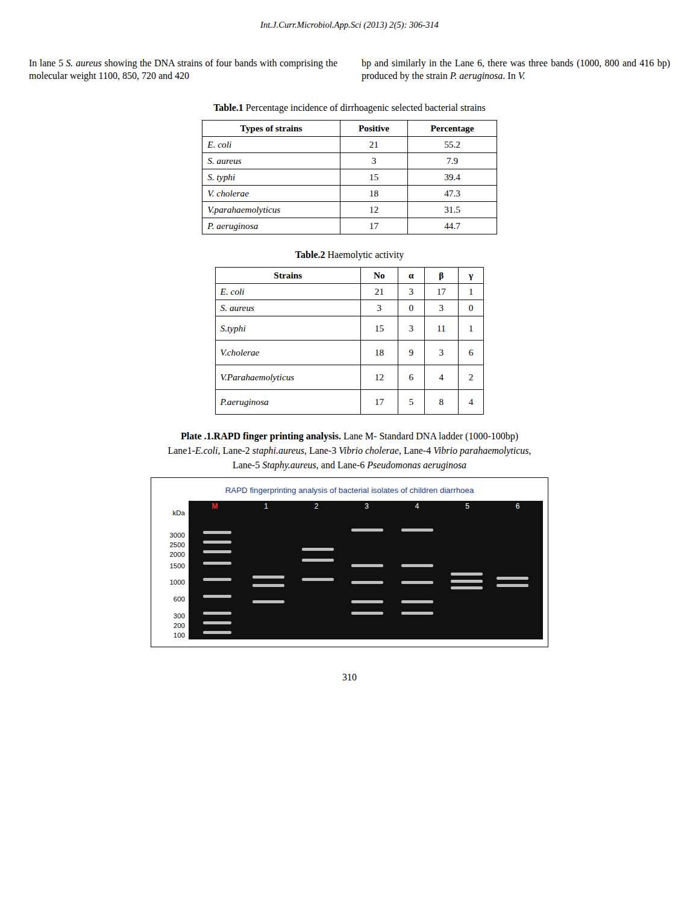Int.J.Curr.Microbiol.App.Sci (2013) 2(5): 306-314
In lane 5 S. aureus showing the DNA strains of four bands with comprising the molecular weight 1100, 850, 720 and 420
bp and similarly in the Lane 6, there was three bands (1000, 800 and 416 bp) produced by the strain P. aeruginosa. In V.
Table.1 Percentage incidence of dirrhoagenic selected bacterial strains
| Types of strains | Positive | Percentage |
| --- | --- | --- |
| E. coli | 21 | 55.2 |
| S. aureus | 3 | 7.9 |
| S. typhi | 15 | 39.4 |
| V. cholerae | 18 | 47.3 |
| V.parahaemolyticus | 12 | 31.5 |
| P. aeruginosa | 17 | 44.7 |
Table.2 Haemolytic activity
| Strains | No | α | β | γ |
| --- | --- | --- | --- | --- |
| E. coli | 21 | 3 | 17 | 1 |
| S. aureus | 3 | 0 | 3 | 0 |
| S.typhi | 15 | 3 | 11 | 1 |
| V.cholerae | 18 | 9 | 3 | 6 |
| V.Parahaemolyticus | 12 | 6 | 4 | 2 |
| P.aeruginosa | 17 | 5 | 8 | 4 |
Plate .1.RAPD finger printing analysis. Lane M- Standard DNA ladder (1000-100bp)
Lane1-E.coli, Lane-2 staphi.aureus, Lane-3 Vibrio cholerae, Lane-4 Vibrio parahaemolyticus,
Lane-5 Staphy.aureus, and Lane-6 Pseudomonas aeruginosa
RAPD fingerprinting analysis of bacterial isolates of children diarrhoea
kDa
3000
2500
2000
1500
1000
600
300
200
100
M 123456
310